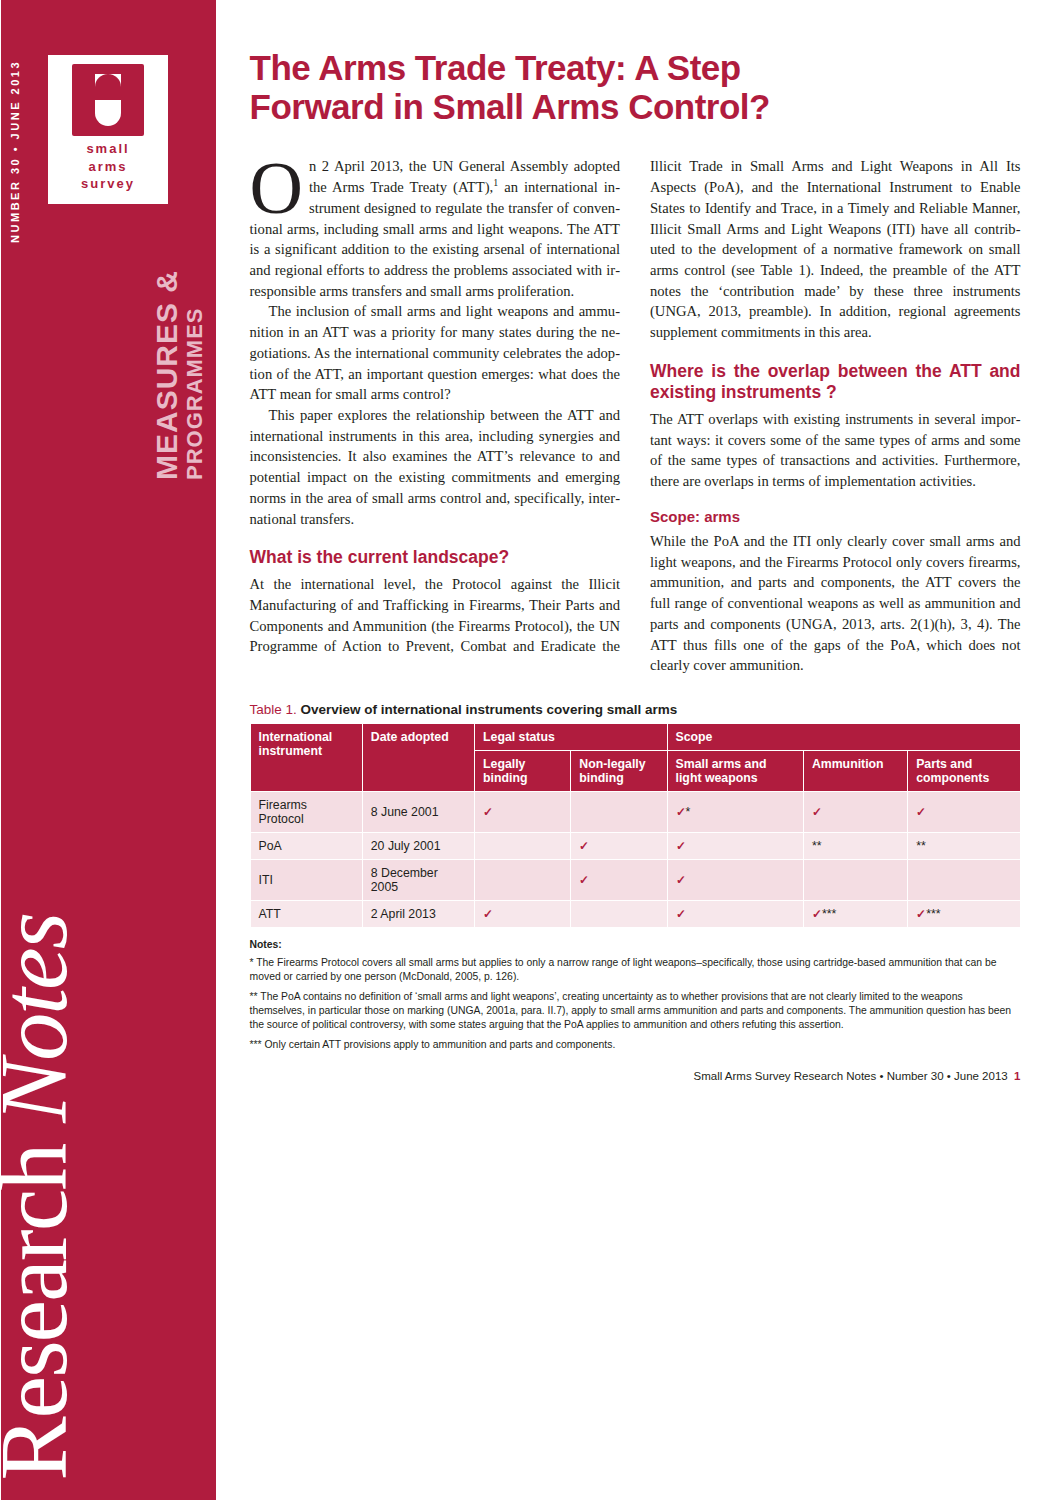NUMBER 30 • JUNE 2013
small
arms
survey
MEASURES &
PROGRAMMES
Research Notes
The Arms Trade Treaty: A Step
Forward in Small Arms Control?
On 2 April 2013, the UN General Assembly adopted the Arms Trade Treaty (ATT),1 an international instrument designed to regulate the transfer of conventional arms, including small arms and light weapons. The ATT is a significant addition to the existing arsenal of international and regional efforts to address the problems associated with irresponsible arms transfers and small arms proliferation.
The inclusion of small arms and light weapons and ammunition in an ATT was a priority for many states during the negotiations. As the international community celebrates the adoption of the ATT, an important question emerges: what does the ATT mean for small arms control?
This paper explores the relationship between the ATT and international instruments in this area, including synergies and inconsistencies. It also examines the ATT’s relevance to and potential impact on the existing commitments and emerging norms in the area of small arms control and, specifically, international transfers.
What is the current landscape?
At the international level, the Protocol against the Illicit Manufacturing of and Trafficking in Firearms, Their Parts and Components and Ammunition (the Firearms Protocol), the UN Programme of Action to Prevent, Combat and Eradicate the Illicit Trade in Small Arms and Light Weapons in All Its Aspects (PoA), and the International Instrument to Enable States to Identify and Trace, in a Timely and Reliable Manner, Illicit Small Arms and Light Weapons (ITI) have all contributed to the development of a normative framework on small arms control (see Table 1). Indeed, the preamble of the ATT notes the ‘contribution made’ by these three instruments (UNGA, 2013, preamble). In addition, regional agreements supplement commitments in this area.
Where is the overlap between the ATT and existing instruments ?
The ATT overlaps with existing instruments in several important ways: it covers some of the same types of arms and some of the same types of transactions and activities. Furthermore, there are overlaps in terms of implementation activities.
Scope: arms
While the PoA and the ITI only clearly cover small arms and light weapons, and the Firearms Protocol only covers firearms, ammunition, and parts and components, the ATT covers the full range of conventional weapons as well as ammunition and parts and components (UNGA, 2013, arts. 2(1)(h), 3, 4). The ATT thus fills one of the gaps of the PoA, which does not clearly cover ammunition.
Table 1. Overview of international instruments covering small arms
| International instrument | Date adopted | Legal status | Scope |
| --- | --- | --- | --- |
| Legally binding | Non-legally binding | Small arms and light weapons | Ammunition | Parts and components |
| Firearms Protocol | 8 June 2001 | ✓ | | ✓ * | ✓ | ✓ |
| PoA | 20 July 2001 | | ✓ | ✓ | ** | ** |
| ITI | 8 December 2005 | | ✓ | ✓ | | |
| ATT | 2 April 2013 | ✓ | | ✓ | ✓ *** | ✓ *** |
Notes:
* The Firearms Protocol covers all small arms but applies to only a narrow range of light weapons–specifically, those using cartridge-based ammunition that can be moved or carried by one person (McDonald, 2005, p. 126).
** The PoA contains no definition of ‘small arms and light weapons’, creating uncertainty as to whether provisions that are not clearly limited to the weapons themselves, in particular those on marking (UNGA, 2001a, para. II.7), apply to small arms ammunition and parts and components. The ammunition question has been the source of political controversy, with some states arguing that the PoA applies to ammunition and others refuting this assertion.
*** Only certain ATT provisions apply to ammunition and parts and components.
Small Arms Survey Research Notes • Number 30 • June 2013 1